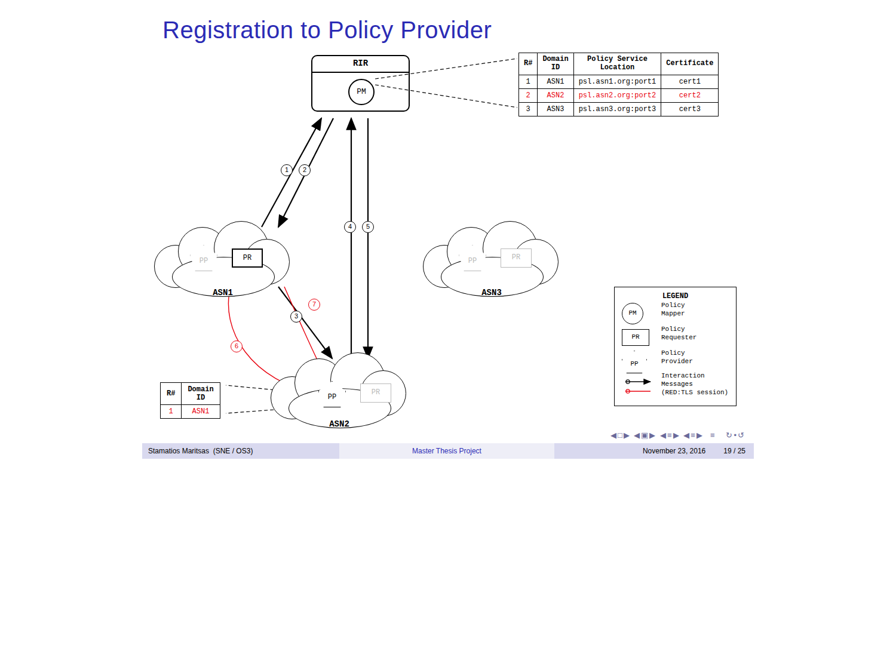Registration to Policy Provider
RIR
PM
| R# | Domain ID | Policy Service Location | Certificate |
| --- | --- | --- | --- |
| 1 | ASN1 | psl.asn1.org:port1 | cert1 |
| 2 | ASN2 | psl.asn2.org:port2 | cert2 |
| 3 | ASN3 | psl.asn3.org:port3 | cert3 |
PP
PR
ASN1
PP
PR
ASN3
PP
PR
ASN2
| R# | Domain ID |
| --- | --- |
| 1 | ASN1 |
1
2
4
5
3
7
6
LEGEND
PM
Policy
Mapper
PR
Policy
Requester
PP
Policy
Provider
Interaction
Messages
(RED:TLS session)
◀□▶ ◀▣▶ ◀≡▶ ◀≡▶ ≡ ↻•↺
Stamatios Maritsas (SNE / OS3)
Master Thesis Project
November 23, 201619 / 25